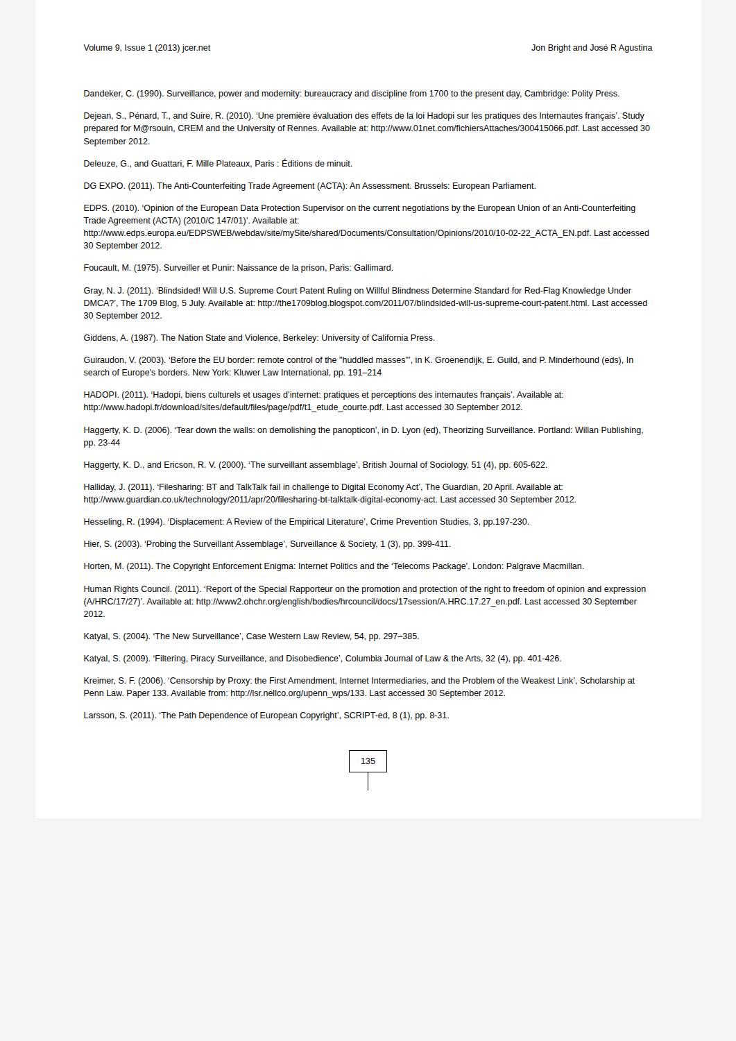Volume 9, Issue 1 (2013) jcer.net
Jon Bright and José R Agustina
Dandeker, C. (1990). Surveillance, power and modernity: bureaucracy and discipline from 1700 to the present day, Cambridge: Polity Press.
Dejean, S., Pénard, T., and Suire, R. (2010). ‘Une première évaluation des effets de la loi Hadopi sur les pratiques des Internautes français’. Study prepared for M@rsouin, CREM and the University of Rennes. Available at: http://www.01net.com/fichiersAttaches/300415066.pdf. Last accessed 30 September 2012.
Deleuze, G., and Guattari, F. Mille Plateaux, Paris : Éditions de minuit.
DG EXPO. (2011). The Anti-Counterfeiting Trade Agreement (ACTA): An Assessment. Brussels: European Parliament.
EDPS. (2010). ‘Opinion of the European Data Protection Supervisor on the current negotiations by the European Union of an Anti-Counterfeiting Trade Agreement (ACTA) (2010/C 147/01)’. Available at: http://www.edps.europa.eu/EDPSWEB/webdav/site/mySite/shared/Documents/Consultation/Opinions/2010/10-02-22_ACTA_EN.pdf. Last accessed 30 September 2012.
Foucault, M. (1975). Surveiller et Punir: Naissance de la prison, Paris: Gallimard.
Gray, N. J. (2011). ‘Blindsided! Will U.S. Supreme Court Patent Ruling on Willful Blindness Determine Standard for Red-Flag Knowledge Under DMCA?’, The 1709 Blog, 5 July. Available at: http://the1709blog.blogspot.com/2011/07/blindsided-will-us-supreme-court-patent.html. Last accessed 30 September 2012.
Giddens, A. (1987). The Nation State and Violence, Berkeley: University of California Press.
Guiraudon, V. (2003). ‘Before the EU border: remote control of the "huddled masses"’, in K. Groenendijk, E. Guild, and P. Minderhound (eds), In search of Europe's borders. New York: Kluwer Law International, pp. 191–214
HADOPI. (2011). ‘Hadopi, biens culturels et usages d’internet: pratiques et perceptions des internautes français’. Available at: http://www.hadopi.fr/download/sites/default/files/page/pdf/t1_etude_courte.pdf. Last accessed 30 September 2012.
Haggerty, K. D. (2006). ‘Tear down the walls: on demolishing the panopticon’, in D. Lyon (ed), Theorizing Surveillance. Portland: Willan Publishing, pp. 23-44
Haggerty, K. D., and Ericson, R. V. (2000). ‘The surveillant assemblage’, British Journal of Sociology, 51 (4), pp. 605-622.
Halliday, J. (2011). ‘Filesharing: BT and TalkTalk fail in challenge to Digital Economy Act’, The Guardian, 20 April. Available at: http://www.guardian.co.uk/technology/2011/apr/20/filesharing-bt-talktalk-digital-economy-act. Last accessed 30 September 2012.
Hesseling, R. (1994). ‘Displacement: A Review of the Empirical Literature’, Crime Prevention Studies, 3, pp.197-230.
Hier, S. (2003). ‘Probing the Surveillant Assemblage’, Surveillance & Society, 1 (3), pp. 399-411.
Horten, M. (2011). The Copyright Enforcement Enigma: Internet Politics and the ‘Telecoms Package'. London: Palgrave Macmillan.
Human Rights Council. (2011). ‘Report of the Special Rapporteur on the promotion and protection of the right to freedom of opinion and expression (A/HRC/17/27)’. Available at: http://www2.ohchr.org/english/bodies/hrcouncil/docs/17session/A.HRC.17.27_en.pdf. Last accessed 30 September 2012.
Katyal, S. (2004). ‘The New Surveillance’, Case Western Law Review, 54, pp. 297–385.
Katyal, S. (2009). ‘Filtering, Piracy Surveillance, and Disobedience’, Columbia Journal of Law & the Arts, 32 (4), pp. 401-426.
Kreimer, S. F. (2006). ‘Censorship by Proxy: the First Amendment, Internet Intermediaries, and the Problem of the Weakest Link’, Scholarship at Penn Law. Paper 133. Available from: http://lsr.nellco.org/upenn_wps/133. Last accessed 30 September 2012.
Larsson, S. (2011). ‘The Path Dependence of European Copyright’, SCRIPT-ed, 8 (1), pp. 8-31.
135